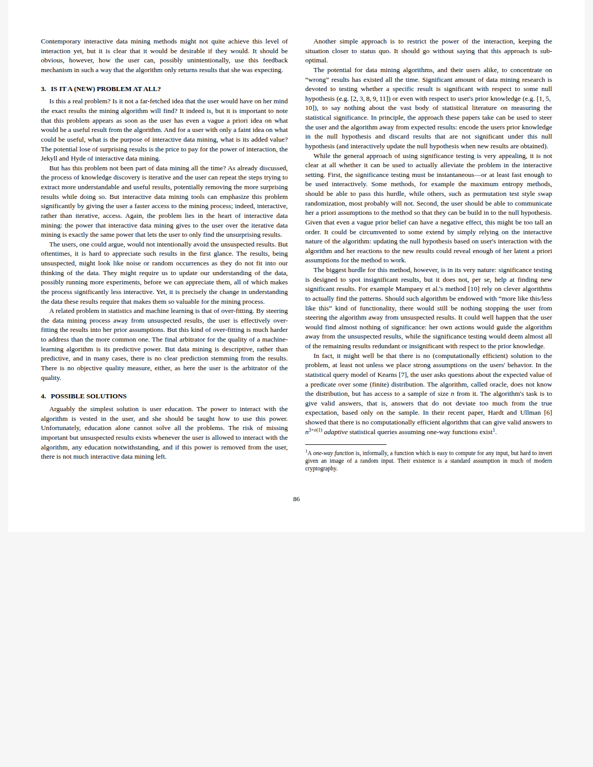Contemporary interactive data mining methods might not quite achieve this level of interaction yet, but it is clear that it would be desirable if they would. It should be obvious, however, how the user can, possibly unintentionally, use this feedback mechanism in such a way that the algorithm only returns results that she was expecting.
3. IS IT A (NEW) PROBLEM AT ALL?
Is this a real problem? Is it not a far-fetched idea that the user would have on her mind the exact results the mining algorithm will find? It indeed is, but it is important to note that this problem appears as soon as the user has even a vague a priori idea on what would be a useful result from the algorithm. And for a user with only a faint idea on what could be useful, what is the purpose of interactive data mining, what is its added value? The potential lose of surprising results is the price to pay for the power of interaction, the Jekyll and Hyde of interactive data mining.
But has this problem not been part of data mining all the time? As already discussed, the process of knowledge discovery is iterative and the user can repeat the steps trying to extract more understandable and useful results, potentially removing the more surprising results while doing so. But interactive data mining tools can emphasize this problem significantly by giving the user a faster access to the mining process; indeed, interactive, rather than iterative, access. Again, the problem lies in the heart of interactive data mining: the power that interactive data mining gives to the user over the iterative data mining is exactly the same power that lets the user to only find the unsurprising results.
The users, one could argue, would not intentionally avoid the unsuspected results. But oftentimes, it is hard to appreciate such results in the first glance. The results, being unsuspected, might look like noise or random occurrences as they do not fit into our thinking of the data. They might require us to update our understanding of the data, possibly running more experiments, before we can appreciate them, all of which makes the process significantly less interactive. Yet, it is precisely the change in understanding the data these results require that makes them so valuable for the mining process.
A related problem in statistics and machine learning is that of over-fitting. By steering the data mining process away from unsuspected results, the user is effectively over-fitting the results into her prior assumptions. But this kind of over-fitting is much harder to address than the more common one. The final arbitrator for the quality of a machine-learning algorithm is its predictive power. But data mining is descriptive, rather than predictive, and in many cases, there is no clear prediction stemming from the results. There is no objective quality measure, either, as here the user is the arbitrator of the quality.
4. POSSIBLE SOLUTIONS
Arguably the simplest solution is user education. The power to interact with the algorithm is vested in the user, and she should be taught how to use this power. Unfortunately, education alone cannot solve all the problems. The risk of missing important but unsuspected results exists whenever the user is allowed to interact with the algorithm, any education notwithstanding, and if this power is removed from the user, there is not much interactive data mining left.
Another simple approach is to restrict the power of the interaction, keeping the situation closer to status quo. It should go without saying that this approach is sub-optimal.
The potential for data mining algorithms, and their users alike, to concentrate on “wrong” results has existed all the time. Significant amount of data mining research is devoted to testing whether a specific result is significant with respect to some null hypothesis (e.g. [2, 3, 8, 9, 11]) or even with respect to user's prior knowledge (e.g. [1, 5, 10]), to say nothing about the vast body of statistical literature on measuring the statistical significance. In principle, the approach these papers take can be used to steer the user and the algorithm away from expected results: encode the users prior knowledge in the null hypothesis and discard results that are not significant under this null hypothesis (and interactively update the null hypothesis when new results are obtained).
While the general approach of using significance testing is very appealing, it is not clear at all whether it can be used to actually alleviate the problem in the interactive setting. First, the significance testing must be instantaneous—or at least fast enough to be used interactively. Some methods, for example the maximum entropy methods, should be able to pass this hurdle, while others, such as permutation test style swap randomization, most probably will not. Second, the user should be able to communicate her a priori assumptions to the method so that they can be build in to the null hypothesis. Given that even a vague prior belief can have a negative effect, this might be too tall an order. It could be circumvented to some extend by simply relying on the interactive nature of the algorithm: updating the null hypothesis based on user's interaction with the algorithm and her reactions to the new results could reveal enough of her latent a priori assumptions for the method to work.
The biggest hurdle for this method, however, is in its very nature: significance testing is designed to spot insignificant results, but it does not, per se, help at finding new significant results. For example Mampaey et al.'s method [10] rely on clever algorithms to actually find the patterns. Should such algorithm be endowed with “more like this/less like this” kind of functionality, there would still be nothing stopping the user from steering the algorithm away from unsuspected results. It could well happen that the user would find almost nothing of significance: her own actions would guide the algorithm away from the unsuspected results, while the significance testing would deem almost all of the remaining results redundant or insignificant with respect to the prior knowledge.
In fact, it might well be that there is no (computationally efficient) solution to the problem, at least not unless we place strong assumptions on the users' behavior. In the statistical query model of Kearns [7], the user asks questions about the expected value of a predicate over some (finite) distribution. The algorithm, called oracle, does not know the distribution, but has access to a sample of size n from it. The algorithm's task is to give valid answers, that is, answers that do not deviate too much from the true expectation, based only on the sample. In their recent paper, Hardt and Ullman [6] showed that there is no computationally efficient algorithm that can give valid answers to n3+o(1) adaptive statistical queries assuming one-way functions exist1.
1 A one-way function is, informally, a function which is easy to compute for any input, but hard to invert given an image of a random input. Their existence is a standard assumption in much of modern cryptography.
86